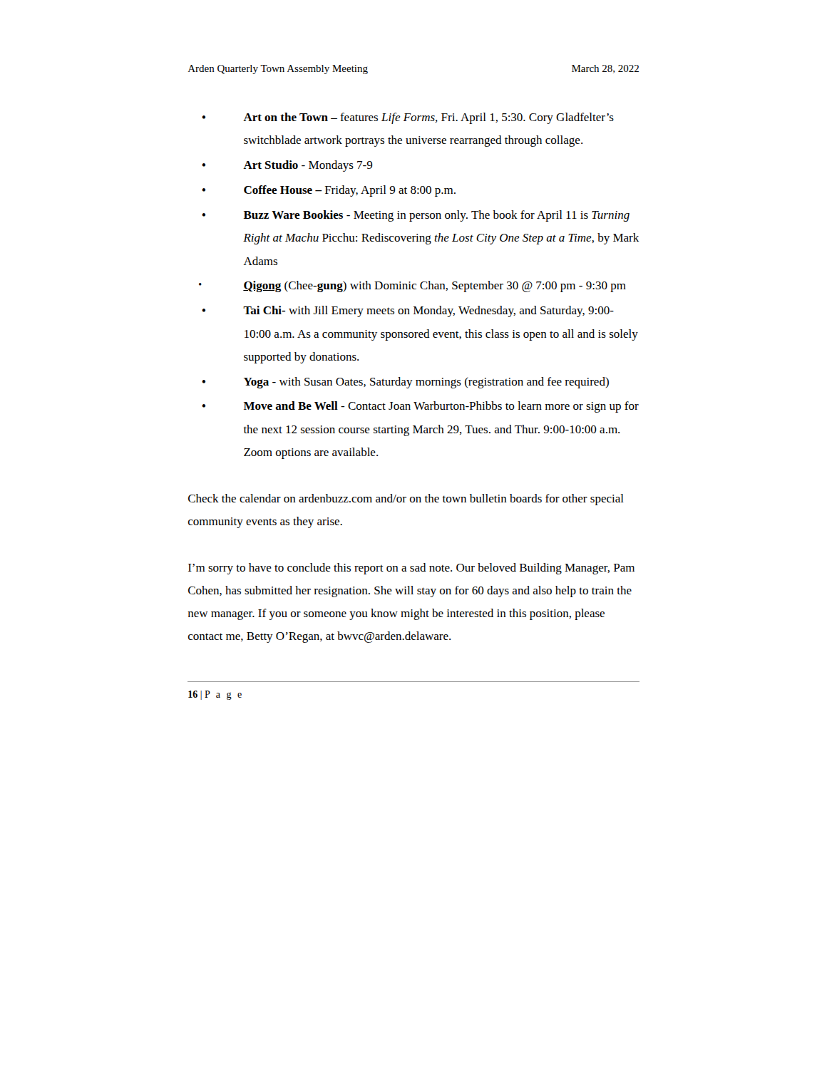Arden Quarterly Town Assembly Meeting
March 28, 2022
Art on the Town – features Life Forms, Fri. April 1, 5:30. Cory Gladfelter’s switchblade artwork portrays the universe rearranged through collage.
Art Studio - Mondays 7-9
Coffee House – Friday, April 9 at 8:00 p.m.
Buzz Ware Bookies - Meeting in person only. The book for April 11 is Turning Right at Machu Picchu: Rediscovering the Lost City One Step at a Time, by Mark Adams
Qigong (Chee-gung) with Dominic Chan, September 30 @ 7:00 pm - 9:30 pm
Tai Chi- with Jill Emery meets on Monday, Wednesday, and Saturday, 9:00-10:00 a.m. As a community sponsored event, this class is open to all and is solely supported by donations.
Yoga - with Susan Oates, Saturday mornings (registration and fee required)
Move and Be Well - Contact Joan Warburton-Phibbs to learn more or sign up for the next 12 session course starting March 29, Tues. and Thur. 9:00-10:00 a.m. Zoom options are available.
Check the calendar on ardenbuzz.com and/or on the town bulletin boards for other special community events as they arise.
I’m sorry to have to conclude this report on a sad note. Our beloved Building Manager, Pam Cohen, has submitted her resignation. She will stay on for 60 days and also help to train the new manager. If you or someone you know might be interested in this position, please contact me, Betty O’Regan, at bwvc@arden.delaware.
16 | P a g e